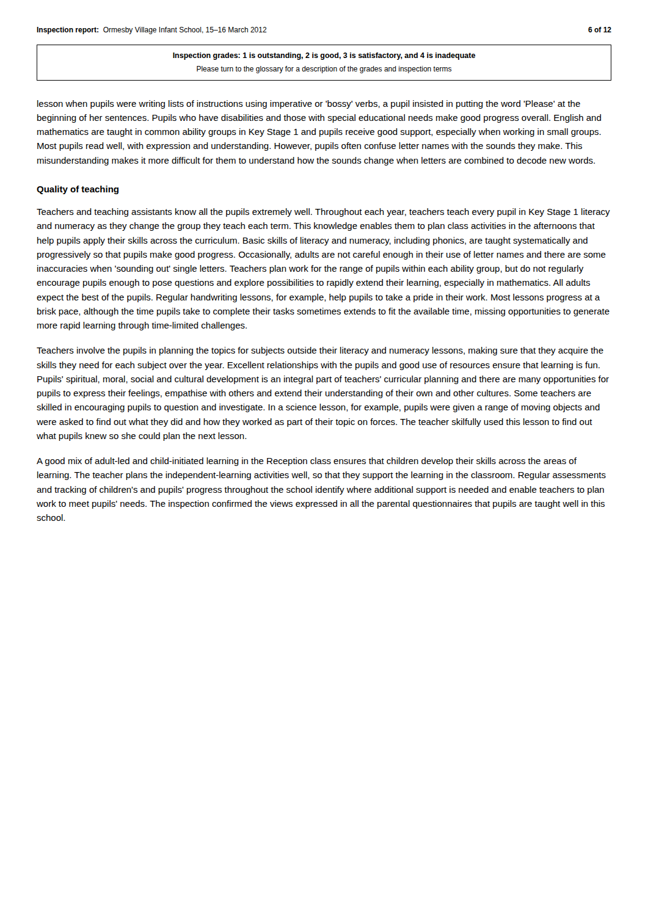Inspection report: Ormesby Village Infant School, 15–16 March 2012
6 of 12
Inspection grades: 1 is outstanding, 2 is good, 3 is satisfactory, and 4 is inadequate
Please turn to the glossary for a description of the grades and inspection terms
lesson when pupils were writing lists of instructions using imperative or 'bossy' verbs, a pupil insisted in putting the word 'Please' at the beginning of her sentences. Pupils who have disabilities and those with special educational needs make good progress overall. English and mathematics are taught in common ability groups in Key Stage 1 and pupils receive good support, especially when working in small groups. Most pupils read well, with expression and understanding. However, pupils often confuse letter names with the sounds they make. This misunderstanding makes it more difficult for them to understand how the sounds change when letters are combined to decode new words.
Quality of teaching
Teachers and teaching assistants know all the pupils extremely well. Throughout each year, teachers teach every pupil in Key Stage 1 literacy and numeracy as they change the group they teach each term. This knowledge enables them to plan class activities in the afternoons that help pupils apply their skills across the curriculum. Basic skills of literacy and numeracy, including phonics, are taught systematically and progressively so that pupils make good progress. Occasionally, adults are not careful enough in their use of letter names and there are some inaccuracies when 'sounding out' single letters. Teachers plan work for the range of pupils within each ability group, but do not regularly encourage pupils enough to pose questions and explore possibilities to rapidly extend their learning, especially in mathematics. All adults expect the best of the pupils. Regular handwriting lessons, for example, help pupils to take a pride in their work. Most lessons progress at a brisk pace, although the time pupils take to complete their tasks sometimes extends to fit the available time, missing opportunities to generate more rapid learning through time-limited challenges.
Teachers involve the pupils in planning the topics for subjects outside their literacy and numeracy lessons, making sure that they acquire the skills they need for each subject over the year. Excellent relationships with the pupils and good use of resources ensure that learning is fun. Pupils' spiritual, moral, social and cultural development is an integral part of teachers' curricular planning and there are many opportunities for pupils to express their feelings, empathise with others and extend their understanding of their own and other cultures. Some teachers are skilled in encouraging pupils to question and investigate. In a science lesson, for example, pupils were given a range of moving objects and were asked to find out what they did and how they worked as part of their topic on forces. The teacher skilfully used this lesson to find out what pupils knew so she could plan the next lesson.
A good mix of adult-led and child-initiated learning in the Reception class ensures that children develop their skills across the areas of learning. The teacher plans the independent-learning activities well, so that they support the learning in the classroom. Regular assessments and tracking of children's and pupils' progress throughout the school identify where additional support is needed and enable teachers to plan work to meet pupils' needs. The inspection confirmed the views expressed in all the parental questionnaires that pupils are taught well in this school.